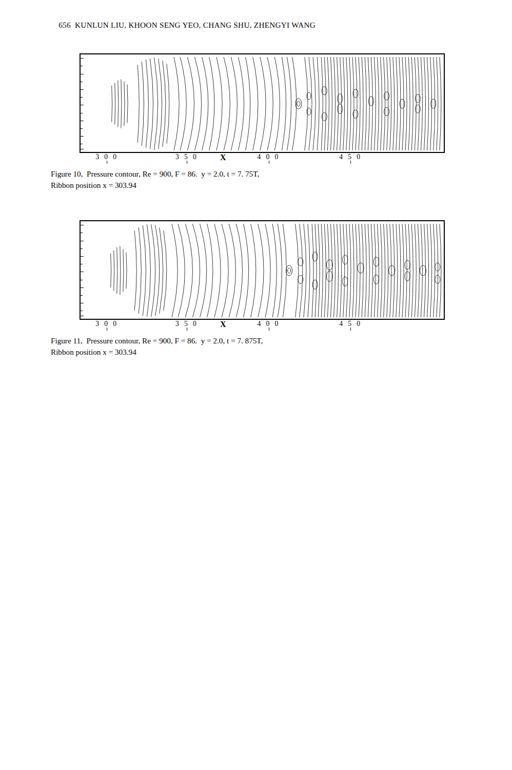656 KUNLUN LIU, KHOON SENG YEO, CHANG SHU, ZHENGYI WANG
N
3 0 2 0 1 0 0 - 1 0 - 2 0 - 3 0
3 0 0 3 5 0 4 0 0 4 5 0 X
Figure 10, Pressure contour, Re = 900, F = 86. y = 2.0, t = 7. 75T,
Ribbon position x = 303.94
N
3 0 2 0 1 0 0 - 1 0 - 2 0 - 3 0
3 0 0 3 5 0 4 0 0 4 5 0 X
Figure 11, Pressure contour, Re = 900, F = 86. y = 2.0, t = 7. 875T,
Ribbon position x = 303.94